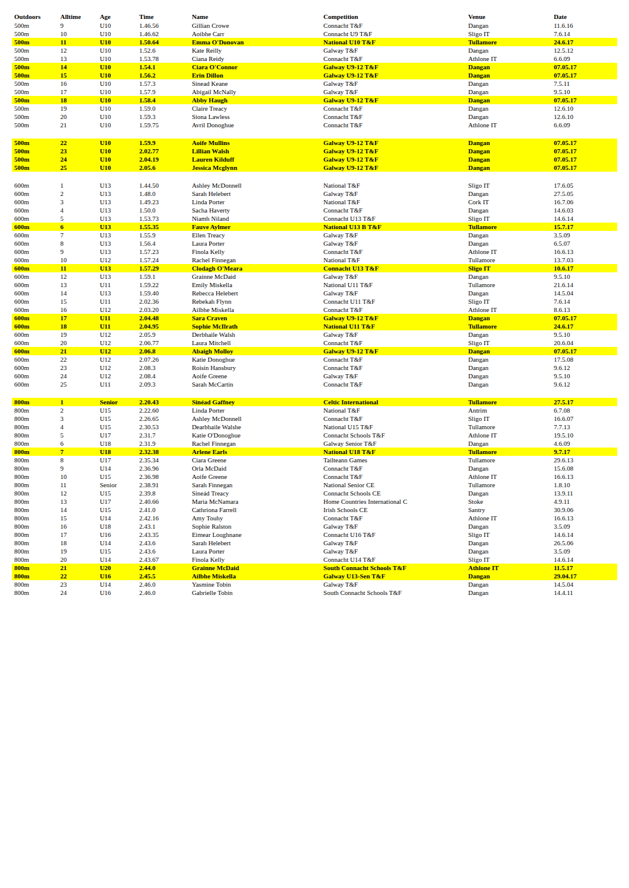| Outdoors | Alltime | Age | Time | Name | Competition | Venue | Date |
| --- | --- | --- | --- | --- | --- | --- | --- |
| 500m | 9 | U10 | 1.46.56 | Gillian Crowe | Connacht T&F | Dangan | 11.6.16 |
| 500m | 10 | U10 | 1.46.62 | Aoibhe Carr | Connacht U9 T&F | Sligo IT | 7.6.14 |
| 500m | 11 | U10 | 1.50.64 | Emma O'Donovan | National U10 T&F | Tullamore | 24.6.17 |
| 500m | 12 | U10 | 1.52.6 | Kate Reilly | Galway T&F | Dangan | 12.5.12 |
| 500m | 13 | U10 | 1.53.78 | Ciana Reidy | Connacht T&F | Athlone IT | 6.6.09 |
| 500m | 14 | U10 | 1.54.1 | Ciara O'Connor | Galway U9-12 T&F | Dangan | 07.05.17 |
| 500m | 15 | U10 | 1.56.2 | Erin Dillon | Galway U9-12 T&F | Dangan | 07.05.17 |
| 500m | 16 | U10 | 1.57.3 | Sinead Keane | Galway T&F | Dangan | 7.5.11 |
| 500m | 17 | U10 | 1.57.9 | Abigail McNally | Galway T&F | Dangan | 9.5.10 |
| 500m | 18 | U10 | 1.58.4 | Abby Haugh | Galway U9-12 T&F | Dangan | 07.05.17 |
| 500m | 19 | U10 | 1.59.0 | Claire Treacy | Connacht T&F | Dangan | 12.6.10 |
| 500m | 20 | U10 | 1.59.3 | Siona Lawless | Connacht T&F | Dangan | 12.6.10 |
| 500m | 21 | U10 | 1.59.75 | Avril Donoghue | Connacht T&F | Athlone IT | 6.6.09 |
| 500m | 22 | U10 | 1.59.9 | Aoife Mullins | Galway U9-12 T&F | Dangan | 07.05.17 |
| 500m | 23 | U10 | 2.02.77 | Lillian Walsh | Galway U9-12 T&F | Dangan | 07.05.17 |
| 500m | 24 | U10 | 2.04.19 | Lauren Kilduff | Galway U9-12 T&F | Dangan | 07.05.17 |
| 500m | 25 | U10 | 2.05.6 | Jessica Mcglynn | Galway U9-12 T&F | Dangan | 07.05.17 |
| 600m | 1 | U13 | 1.44.50 | Ashley McDonnell | National T&F | Sligo IT | 17.6.05 |
| 600m | 2 | U13 | 1.48.0 | Sarah Helebert | Galway T&F | Dangan | 27.5.05 |
| 600m | 3 | U13 | 1.49.23 | Linda Porter | National T&F | Cork IT | 16.7.06 |
| 600m | 4 | U13 | 1.50.0 | Sacha Haverty | Connacht T&F | Dangan | 14.6.03 |
| 600m | 5 | U13 | 1.53.73 | Niamh Niland | Connacht U13 T&F | Sligo IT | 14.6.14 |
| 600m | 6 | U13 | 1.55.35 | Fauve Aylmer | National U13 B T&F | Tullamore | 15.7.17 |
| 600m | 7 | U13 | 1.55.9 | Ellen Treacy | Galway T&F | Dangan | 3.5.09 |
| 600m | 8 | U13 | 1.56.4 | Laura Porter | Galway T&F | Dangan | 6.5.07 |
| 600m | 9 | U13 | 1.57.23 | Finola Kelly | Connacht T&F | Athlone IT | 16.6.13 |
| 600m | 10 | U12 | 1.57.24 | Rachel Finnegan | National T&F | Tullamore | 13.7.03 |
| 600m | 11 | U13 | 1.57.29 | Clodagh O'Meara | Connacht U13 T&F | Sligo IT | 10.6.17 |
| 600m | 12 | U13 | 1.59.1 | Grainne McDaid | Galway T&F | Dangan | 9.5.10 |
| 600m | 13 | U11 | 1.59.22 | Emily Miskella | National U11 T&F | Tullamore | 21.6.14 |
| 600m | 14 | U13 | 1.59.40 | Rebecca Helebert | Galway T&F | Dangan | 14.5.04 |
| 600m | 15 | U11 | 2.02.36 | Rebekah Flynn | Connacht U11 T&F | Sligo IT | 7.6.14 |
| 600m | 16 | U12 | 2.03.20 | Ailbhe Miskella | Connacht T&F | Athlone IT | 8.6.13 |
| 600m | 17 | U11 | 2.04.48 | Sara Craven | Galway U9-12 T&F | Dangan | 07.05.17 |
| 600m | 18 | U11 | 2.04.95 | Sophie McIlrath | National U11 T&F | Tullamore | 24.6.17 |
| 600m | 19 | U12 | 2.05.9 | Derbhaile Walsh | Galway T&F | Dangan | 9.5.10 |
| 600m | 20 | U12 | 2.06.77 | Laura Mitchell | Connacht T&F | Sligo IT | 20.6.04 |
| 600m | 21 | U12 | 2.06.8 | Abaigh Molloy | Galway U9-12 T&F | Dangan | 07.05.17 |
| 600m | 22 | U12 | 2.07.26 | Katie Donoghue | Connacht T&F | Dangan | 17.5.08 |
| 600m | 23 | U12 | 2.08.3 | Roisin Hansbury | Connacht T&F | Dangan | 9.6.12 |
| 600m | 24 | U12 | 2.08.4 | Aoife Greene | Galway T&F | Dangan | 9.5.10 |
| 600m | 25 | U11 | 2.09.3 | Sarah McCartin | Connacht T&F | Dangan | 9.6.12 |
| 800m | 1 | Senior | 2.20.43 | Sinéad Gaffney | Celtic International | Tullamore | 27.5.17 |
| 800m | 2 | U15 | 2.22.60 | Linda Porter | National T&F | Antrim | 6.7.08 |
| 800m | 3 | U15 | 2.26.65 | Ashley McDonnell | Connacht T&F | Sligo IT | 16.6.07 |
| 800m | 4 | U15 | 2.30.53 | Dearbhaile Walshe | National U15 T&F | Tullamore | 7.7.13 |
| 800m | 5 | U17 | 2.31.7 | Katie O'Donoghue | Connacht Schools T&F | Athlone IT | 19.5.10 |
| 800m | 6 | U18 | 2.31.9 | Rachel Finnegan | Galway Senior T&F | Dangan | 4.6.09 |
| 800m | 7 | U18 | 2.32.38 | Arlene Earls | National U18 T&F | Tullamore | 9.7.17 |
| 800m | 8 | U17 | 2.35.34 | Ciara Greene | Tailteann Games | Tullamore | 29.6.13 |
| 800m | 9 | U14 | 2.36.96 | Orla McDaid | Connacht T&F | Dangan | 15.6.08 |
| 800m | 10 | U15 | 2.36.98 | Aoife Greene | Connacht T&F | Athlone IT | 16.6.13 |
| 800m | 11 | Senior | 2.38.91 | Sarah Finnegan | National Senior CE | Tullamore | 1.8.10 |
| 800m | 12 | U15 | 2.39.8 | Sineád Treacy | Connacht Schools CE | Dangan | 13.9.11 |
| 800m | 13 | U17 | 2.40.66 | Maria McNamara | Home Countries International C | Stoke | 4.9.11 |
| 800m | 14 | U15 | 2.41.0 | Cathriona Farrell | Irish Schools CE | Santry | 30.9.06 |
| 800m | 15 | U14 | 2.42.16 | Amy Touhy | Connacht T&F | Athlone IT | 16.6.13 |
| 800m | 16 | U18 | 2.43.1 | Sophie Ralston | Galway T&F | Dangan | 3.5.09 |
| 800m | 17 | U16 | 2.43.35 | Eimear Loughnane | Connacht U16 T&F | Sligo IT | 14.6.14 |
| 800m | 18 | U14 | 2.43.6 | Sarah Helebert | Galway T&F | Dangan | 26.5.06 |
| 800m | 19 | U15 | 2.43.6 | Laura Porter | Galway T&F | Dangan | 3.5.09 |
| 800m | 20 | U14 | 2.43.67 | Finola Kelly | Connacht U14 T&F | Sligo IT | 14.6.14 |
| 800m | 21 | U20 | 2.44.0 | Grainne McDaid | South Connacht Schools T&F | Athlone IT | 11.5.17 |
| 800m | 22 | U16 | 2.45.5 | Ailbhe Miskella | Galway U13-Sen T&F | Dangan | 29.04.17 |
| 800m | 23 | U14 | 2.46.0 | Yasmine Tobin | Galway T&F | Dangan | 14.5.04 |
| 800m | 24 | U16 | 2.46.0 | Gabrielle Tobin | South Connacht Schools T&F | Dangan | 14.4.11 |